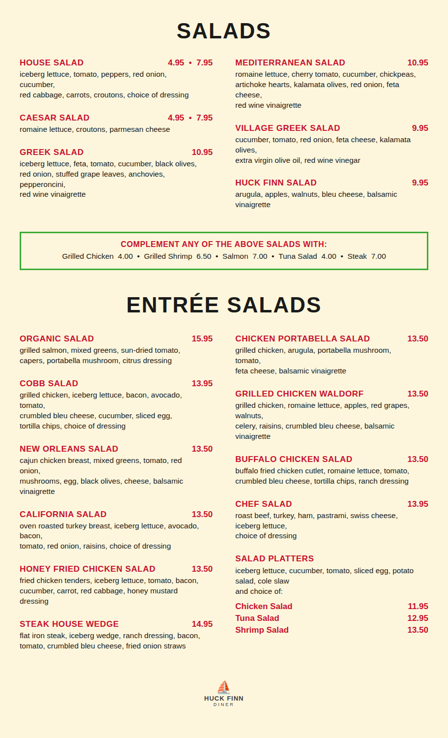SALADS
House Salad 4.95 • 7.95
iceberg lettuce, tomato, peppers, red onion, cucumber,
red cabbage, carrots, croutons, choice of dressing
Caesar Salad 4.95 • 7.95
romaine lettuce, croutons, parmesan cheese
Greek Salad 10.95
iceberg lettuce, feta, tomato, cucumber, black olives,
red onion, stuffed grape leaves, anchovies, pepperoncini,
red wine vinaigrette
Mediterranean Salad 10.95
romaine lettuce, cherry tomato, cucumber, chickpeas,
artichoke hearts, kalamata olives, red onion, feta cheese,
red wine vinaigrette
Village Greek Salad 9.95
cucumber, tomato, red onion, feta cheese, kalamata olives,
extra virgin olive oil, red wine vinegar
Huck Finn Salad 9.95
arugula, apples, walnuts, bleu cheese, balsamic vinaigrette
Complement any of the above salads with:
Grilled Chicken 4.00 • Grilled Shrimp 6.50 • Salmon 7.00 • Tuna Salad 4.00 • Steak 7.00
ENTRÉE SALADS
Organic Salad 15.95
grilled salmon, mixed greens, sun-dried tomato,
capers, portabella mushroom, citrus dressing
Cobb Salad 13.95
grilled chicken, iceberg lettuce, bacon, avocado, tomato,
crumbled bleu cheese, cucumber, sliced egg,
tortilla chips, choice of dressing
New Orleans Salad 13.50
cajun chicken breast, mixed greens, tomato, red onion,
mushrooms, egg, black olives, cheese, balsamic vinaigrette
California Salad 13.50
oven roasted turkey breast, iceberg lettuce, avocado, bacon,
tomato, red onion, raisins, choice of dressing
Honey Fried Chicken Salad 13.50
fried chicken tenders, iceberg lettuce, tomato, bacon,
cucumber, carrot, red cabbage, honey mustard dressing
Steak House Wedge 14.95
flat iron steak, iceberg wedge, ranch dressing, bacon,
tomato, crumbled bleu cheese, fried onion straws
Chicken Portabella Salad 13.50
grilled chicken, arugula, portabella mushroom, tomato,
feta cheese, balsamic vinaigrette
Grilled Chicken Waldorf 13.50
grilled chicken, romaine lettuce, apples, red grapes, walnuts,
celery, raisins, crumbled bleu cheese, balsamic vinaigrette
Buffalo Chicken Salad 13.50
buffalo fried chicken cutlet, romaine lettuce, tomato,
crumbled bleu cheese, tortilla chips, ranch dressing
Chef Salad 13.95
roast beef, turkey, ham, pastrami, swiss cheese, iceberg lettuce,
choice of dressing
Salad Platters
iceberg lettuce, cucumber, tomato, sliced egg, potato salad, cole slaw
and choice of:
Chicken Salad 11.95
Tuna Salad 12.95
Shrimp Salad 13.50
⛵
HUCK FINN
DINER